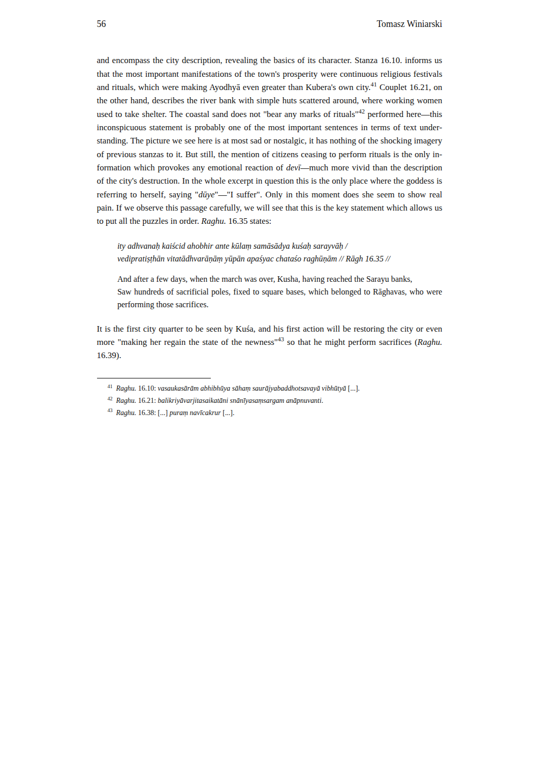56 Tomasz Winiarski
and encompass the city description, revealing the basics of its character. Stanza 16.10. informs us that the most important manifestations of the town's prosperity were continuous religious festivals and rituals, which were making Ayodhyā even greater than Kubera's own city.41 Couplet 16.21, on the other hand, describes the river bank with simple huts scattered around, where working women used to take shelter. The coastal sand does not "bear any marks of rituals"42 performed here—this inconspicuous statement is probably one of the most important sentences in terms of text understanding. The picture we see here is at most sad or nostalgic, it has nothing of the shocking imagery of previous stanzas to it. But still, the mention of citizens ceasing to perform rituals is the only information which provokes any emotional reaction of devī—much more vivid than the description of the city's destruction. In the whole excerpt in question this is the only place where the goddess is referring to herself, saying "dūye"—"I suffer". Only in this moment does she seem to show real pain. If we observe this passage carefully, we will see that this is the key statement which allows us to put all the puzzles in order. Raghu. 16.35 states:
ity adhvanaḥ kaiścid ahobhir ante kūlaṃ samāsādya kuśaḥ sarayvāḥ / vedipratiṣṭhān vitatādhvarāṇāṃ yūpān apaśyac chataśo raghūṇām // Rāgh 16.35 //
And after a few days, when the march was over, Kusha, having reached the Sarayu banks, Saw hundreds of sacrificial poles, fixed to square bases, which belonged to Rāghavas, who were performing those sacrifices.
It is the first city quarter to be seen by Kuśa, and his first action will be restoring the city or even more "making her regain the state of the newness"43 so that he might perform sacrifices (Raghu. 16.39).
41 Raghu. 16.10: vasaukasārām abhibhūya sāhaṃ saurājyabaddhotsavayā vibhūtyā [...].
42 Raghu. 16.21: balikriyāvarjitasaikatāni snānīyasaṃsargam anāpnuvanti.
43 Raghu. 16.38: [...] puraṃ navīcakrur [...].